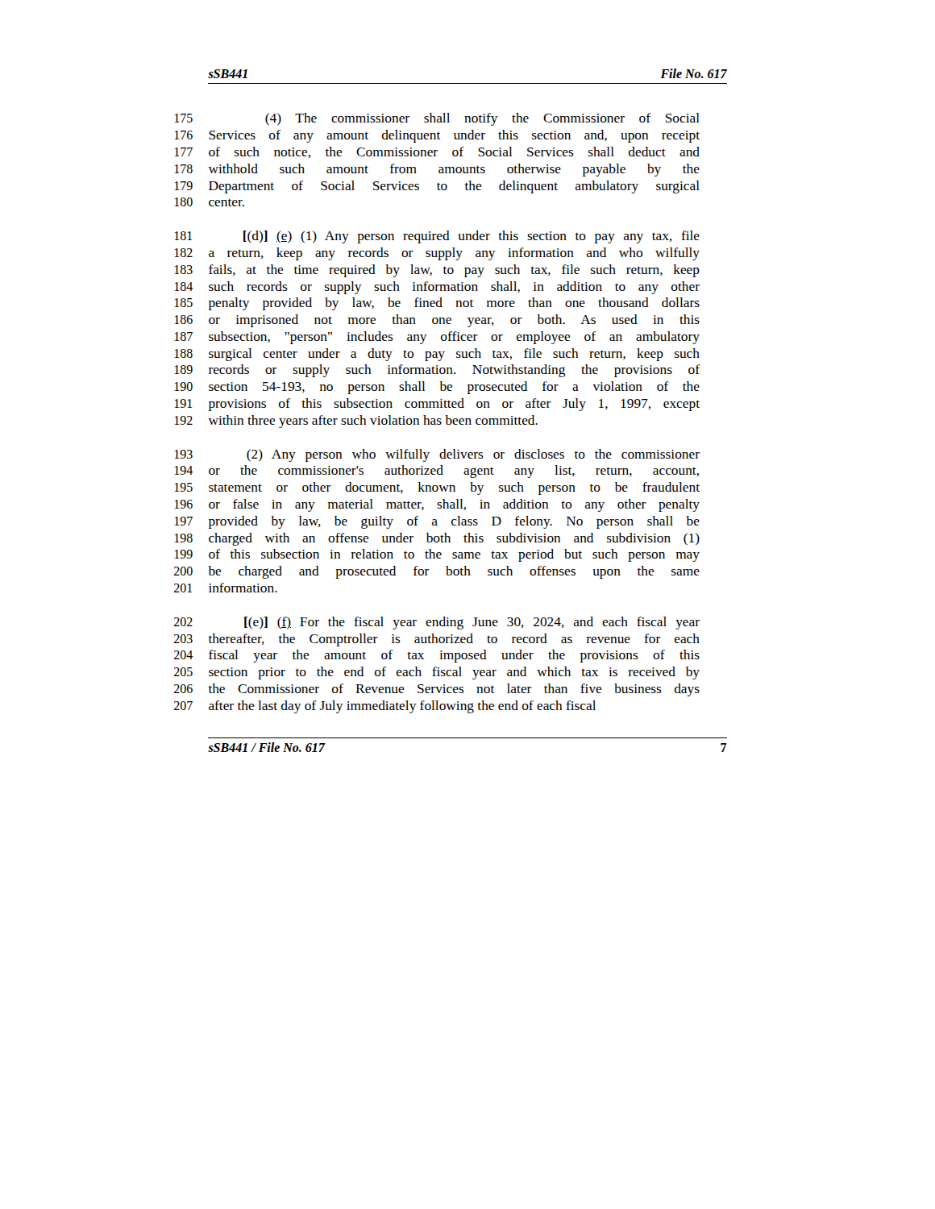sSB441
File No. 617
175 (4) The commissioner shall notify the Commissioner of Social 176 Services of any amount delinquent under this section and, upon receipt 177 of such notice, the Commissioner of Social Services shall deduct and 178 withhold such amount from amounts otherwise payable by the 179 Department of Social Services to the delinquent ambulatory surgical 180 center.
181 [(d)] (e) (1) Any person required under this section to pay any tax, file 182 a return, keep any records or supply any information and who wilfully 183 fails, at the time required by law, to pay such tax, file such return, keep 184 such records or supply such information shall, in addition to any other 185 penalty provided by law, be fined not more than one thousand dollars 186 or imprisoned not more than one year, or both. As used in this 187 subsection, "person" includes any officer or employee of an ambulatory 188 surgical center under a duty to pay such tax, file such return, keep such 189 records or supply such information. Notwithstanding the provisions of 190 section 54-193, no person shall be prosecuted for a violation of the 191 provisions of this subsection committed on or after July 1, 1997, except 192 within three years after such violation has been committed.
193 (2) Any person who wilfully delivers or discloses to the commissioner 194 or the commissioner's authorized agent any list, return, account, 195 statement or other document, known by such person to be fraudulent 196 or false in any material matter, shall, in addition to any other penalty 197 provided by law, be guilty of a class D felony. No person shall be 198 charged with an offense under both this subdivision and subdivision (1) 199 of this subsection in relation to the same tax period but such person may 200 be charged and prosecuted for both such offenses upon the same 201 information.
202 [(e)] (f) For the fiscal year ending June 30, 2024, and each fiscal year 203 thereafter, the Comptroller is authorized to record as revenue for each 204 fiscal year the amount of tax imposed under the provisions of this 205 section prior to the end of each fiscal year and which tax is received by 206 the Commissioner of Revenue Services not later than five business days 207 after the last day of July immediately following the end of each fiscal
sSB441 / File No. 617
7